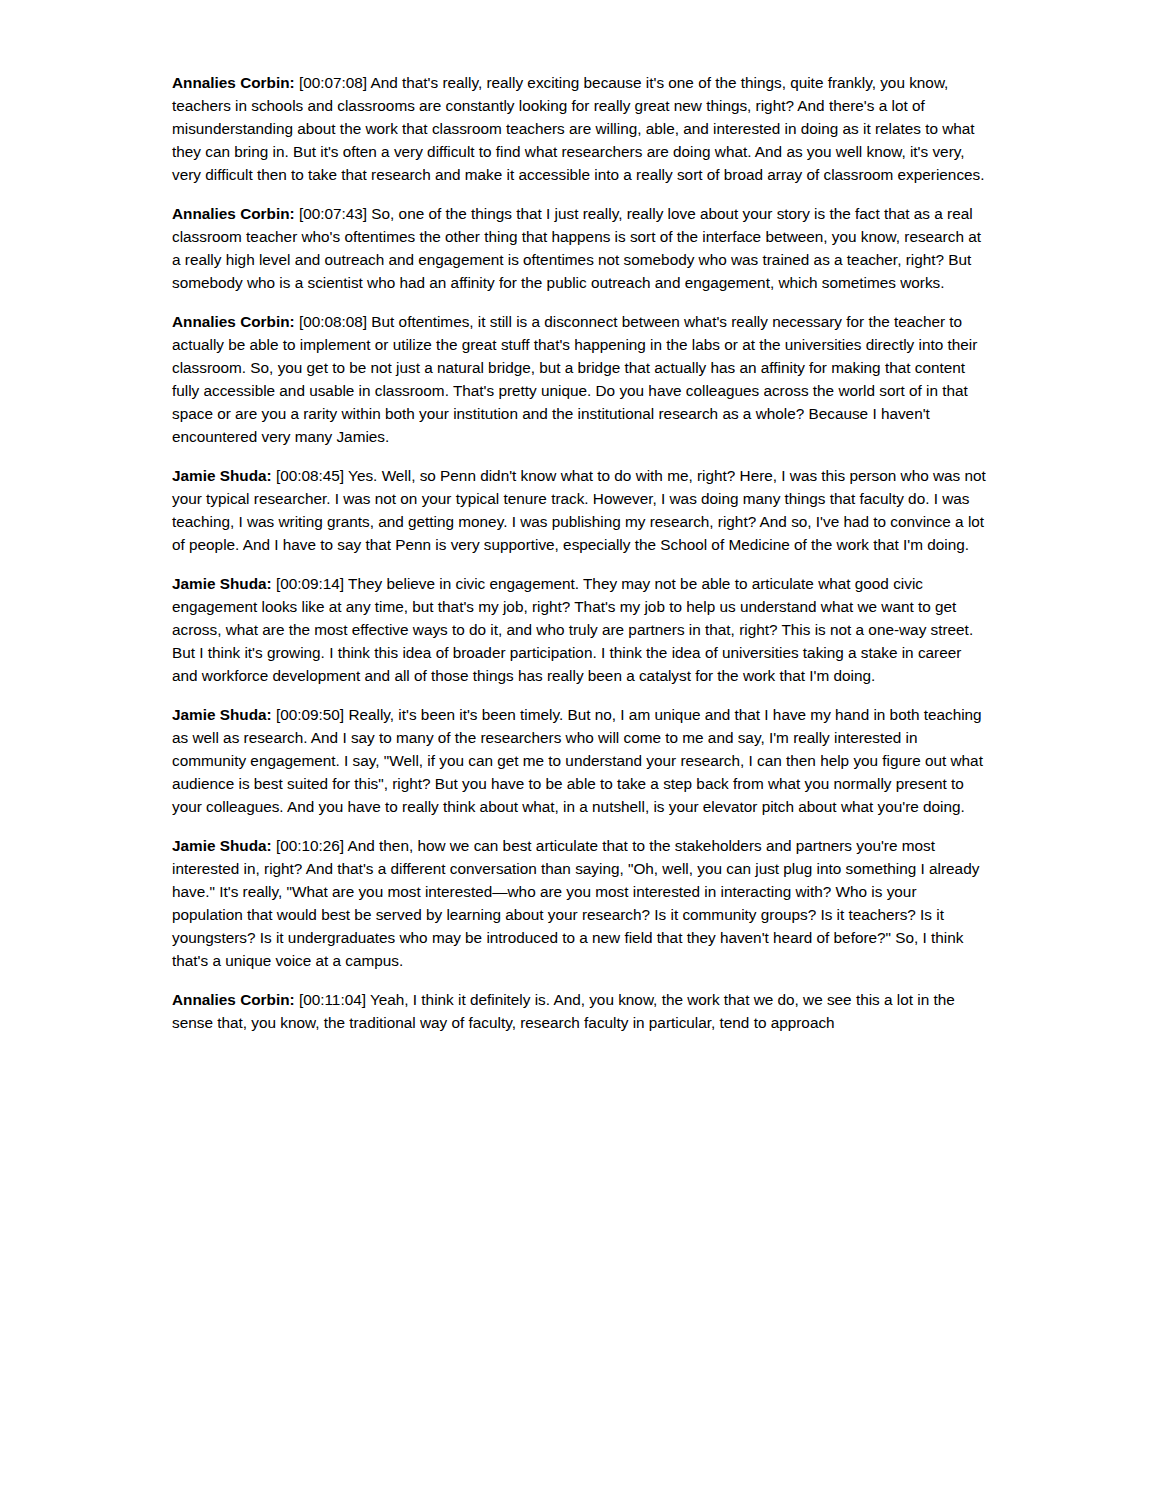Annalies Corbin: [00:07:08] And that's really, really exciting because it's one of the things, quite frankly, you know, teachers in schools and classrooms are constantly looking for really great new things, right? And there's a lot of misunderstanding about the work that classroom teachers are willing, able, and interested in doing as it relates to what they can bring in. But it's often a very difficult to find what researchers are doing what. And as you well know, it's very, very difficult then to take that research and make it accessible into a really sort of broad array of classroom experiences.
Annalies Corbin: [00:07:43] So, one of the things that I just really, really love about your story is the fact that as a real classroom teacher who's oftentimes the other thing that happens is sort of the interface between, you know, research at a really high level and outreach and engagement is oftentimes not somebody who was trained as a teacher, right? But somebody who is a scientist who had an affinity for the public outreach and engagement, which sometimes works.
Annalies Corbin: [00:08:08] But oftentimes, it still is a disconnect between what's really necessary for the teacher to actually be able to implement or utilize the great stuff that's happening in the labs or at the universities directly into their classroom. So, you get to be not just a natural bridge, but a bridge that actually has an affinity for making that content fully accessible and usable in classroom. That's pretty unique. Do you have colleagues across the world sort of in that space or are you a rarity within both your institution and the institutional research as a whole? Because I haven't encountered very many Jamies.
Jamie Shuda: [00:08:45] Yes. Well, so Penn didn't know what to do with me, right? Here, I was this person who was not your typical researcher. I was not on your typical tenure track. However, I was doing many things that faculty do. I was teaching, I was writing grants, and getting money. I was publishing my research, right? And so, I've had to convince a lot of people. And I have to say that Penn is very supportive, especially the School of Medicine of the work that I'm doing.
Jamie Shuda: [00:09:14] They believe in civic engagement. They may not be able to articulate what good civic engagement looks like at any time, but that's my job, right? That's my job to help us understand what we want to get across, what are the most effective ways to do it, and who truly are partners in that, right? This is not a one-way street. But I think it's growing. I think this idea of broader participation. I think the idea of universities taking a stake in career and workforce development and all of those things has really been a catalyst for the work that I'm doing.
Jamie Shuda: [00:09:50] Really, it's been it's been timely. But no, I am unique and that I have my hand in both teaching as well as research. And I say to many of the researchers who will come to me and say, I'm really interested in community engagement. I say, "Well, if you can get me to understand your research, I can then help you figure out what audience is best suited for this", right? But you have to be able to take a step back from what you normally present to your colleagues. And you have to really think about what, in a nutshell, is your elevator pitch about what you're doing.
Jamie Shuda: [00:10:26] And then, how we can best articulate that to the stakeholders and partners you're most interested in, right? And that's a different conversation than saying, "Oh, well, you can just plug into something I already have." It's really, "What are you most interested—who are you most interested in interacting with? Who is your population that would best be served by learning about your research? Is it community groups? Is it teachers? Is it youngsters? Is it undergraduates who may be introduced to a new field that they haven't heard of before?" So, I think that's a unique voice at a campus.
Annalies Corbin: [00:11:04] Yeah, I think it definitely is. And, you know, the work that we do, we see this a lot in the sense that, you know, the traditional way of faculty, research faculty in particular, tend to approach